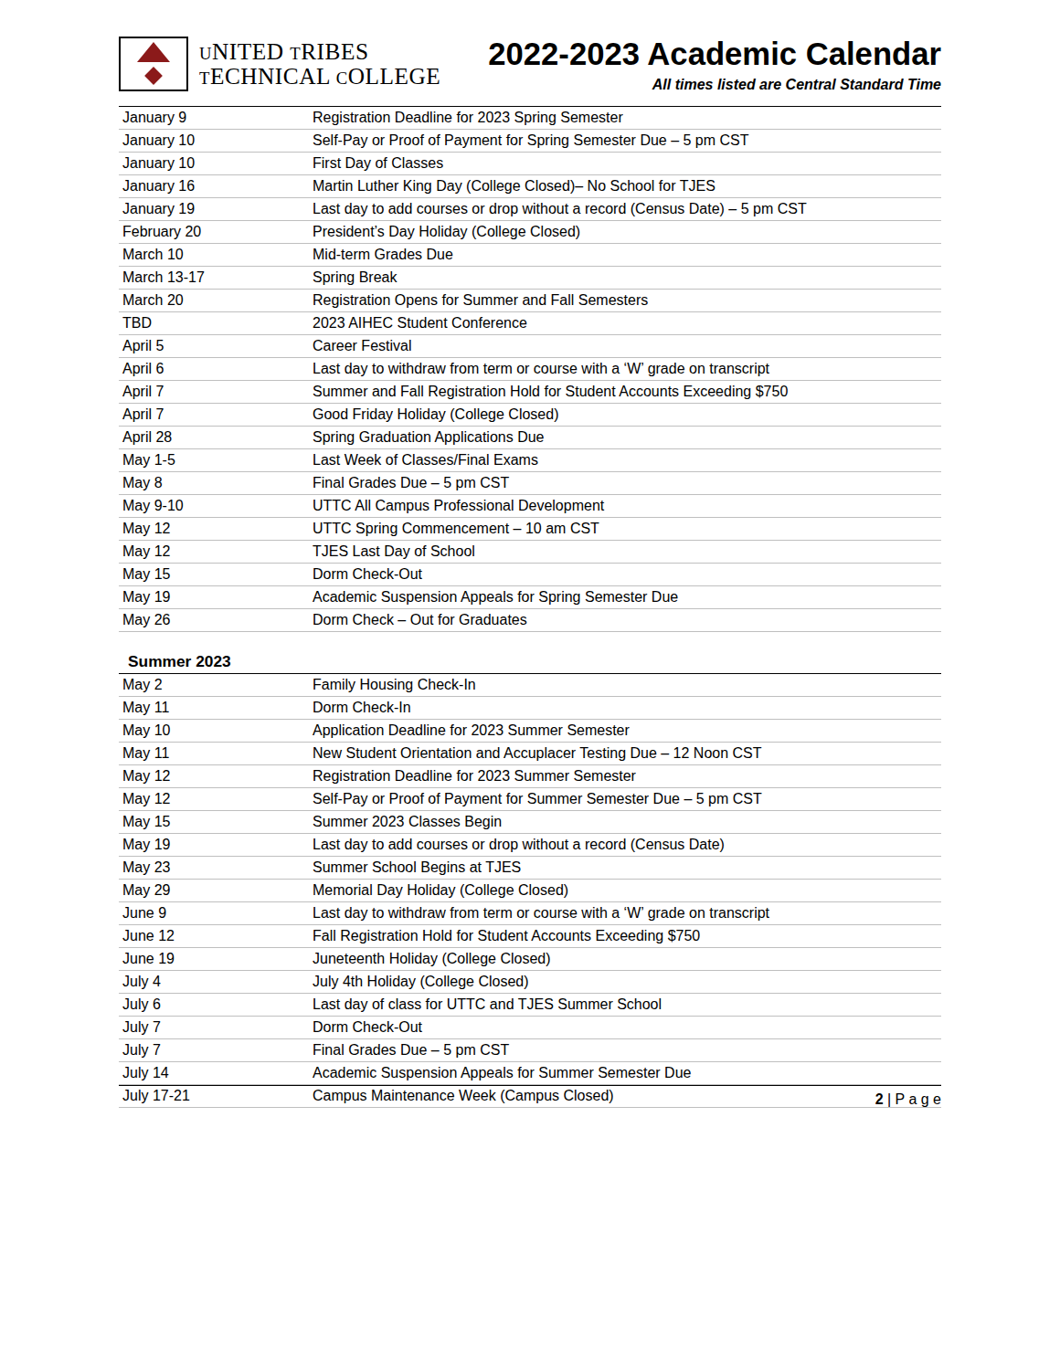UNITED TRIBES TECHNICAL COLLEGE
2022-2023 Academic Calendar
All times listed are Central Standard Time
| January 9 | Registration Deadline for 2023 Spring Semester |
| January 10 | Self-Pay or Proof of Payment for Spring Semester Due – 5 pm CST |
| January 10 | First Day of Classes |
| January 16 | Martin Luther King Day (College Closed)– No School for TJES |
| January 19 | Last day to add courses or drop without a record (Census Date) – 5 pm CST |
| February 20 | President’s Day Holiday (College Closed) |
| March 10 | Mid-term Grades Due |
| March 13-17 | Spring Break |
| March 20 | Registration Opens for Summer and Fall Semesters |
| TBD | 2023 AIHEC Student Conference |
| April 5 | Career Festival |
| April 6 | Last day to withdraw from term or course with a ‘W’ grade on transcript |
| April 7 | Summer and Fall Registration Hold for Student Accounts Exceeding $750 |
| April 7 | Good Friday Holiday (College Closed) |
| April 28 | Spring Graduation Applications Due |
| May 1-5 | Last Week of Classes/Final Exams |
| May 8 | Final Grades Due – 5 pm CST |
| May 9-10 | UTTC All Campus Professional Development |
| May 12 | UTTC Spring Commencement – 10 am CST |
| May 12 | TJES Last Day of School |
| May 15 | Dorm Check-Out |
| May 19 | Academic Suspension Appeals for Spring Semester Due |
| May 26 | Dorm Check – Out for Graduates |
Summer 2023
| May 2 | Family Housing Check-In |
| May 11 | Dorm Check-In |
| May 10 | Application Deadline for 2023 Summer Semester |
| May 11 | New Student Orientation and Accuplacer Testing Due – 12 Noon CST |
| May 12 | Registration Deadline for 2023 Summer Semester |
| May 12 | Self-Pay or Proof of Payment for Summer Semester Due – 5 pm CST |
| May 15 | Summer 2023 Classes Begin |
| May 19 | Last day to add courses or drop without a record (Census Date) |
| May 23 | Summer School Begins at TJES |
| May 29 | Memorial Day Holiday (College Closed) |
| June 9 | Last day to withdraw from term or course with a ‘W’ grade on transcript |
| June 12 | Fall Registration Hold for Student Accounts Exceeding $750 |
| June 19 | Juneteenth Holiday (College Closed) |
| July 4 | July 4th Holiday (College Closed) |
| July 6 | Last day of class for UTTC and TJES Summer School |
| July 7 | Dorm Check-Out |
| July 7 | Final Grades Due – 5 pm CST |
| July 14 | Academic Suspension Appeals for Summer Semester Due |
| July 17-21 | Campus Maintenance Week (Campus Closed) |
2 | P a g e